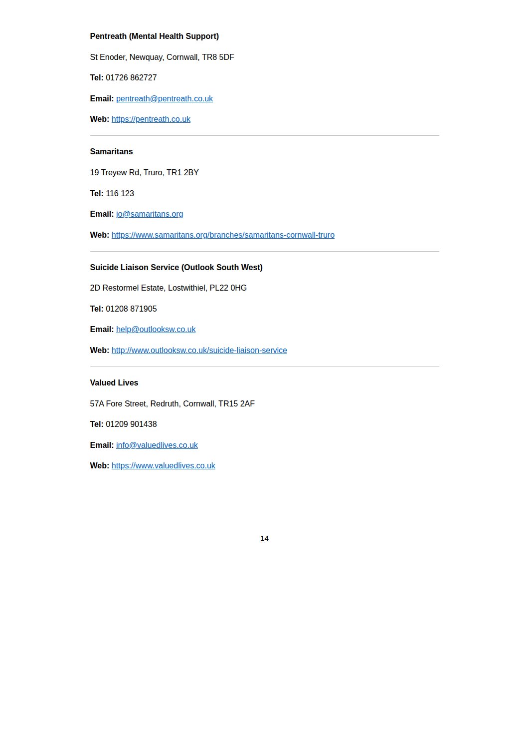Pentreath (Mental Health Support)
St Enoder, Newquay, Cornwall, TR8 5DF
Tel: 01726 862727
Email: pentreath@pentreath.co.uk
Web: https://pentreath.co.uk
Samaritans
19 Treyew Rd, Truro, TR1 2BY
Tel: 116 123
Email: jo@samaritans.org
Web: https://www.samaritans.org/branches/samaritans-cornwall-truro
Suicide Liaison Service (Outlook South West)
2D Restormel Estate, Lostwithiel, PL22 0HG
Tel: 01208 871905
Email: help@outlooksw.co.uk
Web: http://www.outlooksw.co.uk/suicide-liaison-service
Valued Lives
57A Fore Street, Redruth, Cornwall, TR15 2AF
Tel: 01209 901438
Email: info@valuedlives.co.uk
Web: https://www.valuedlives.co.uk
14